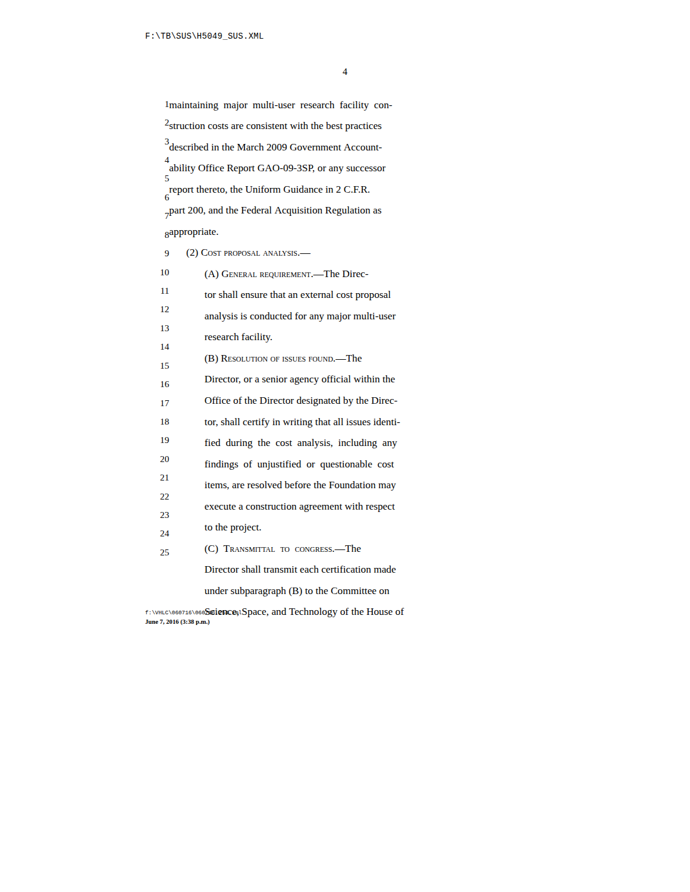F:\TB\SUS\H5049_SUS.XML
4
| 1 2 3 4 5 6 7 8 9 10 11 12 13 14 15 16 17 18 19 20 21 22 23 24 25 | maintaining major multi-user research facility con- struction costs are consistent with the best practices described in the March 2009 Government Account- ability Office Report GAO-09-3SP, or any successor report thereto, the Uniform Guidance in 2 C.F.R. part 200, and the Federal Acquisition Regulation as appropriate. (2) Cost proposal analysis. — (A) General requirement. —The Direc- tor shall ensure that an external cost proposal analysis is conducted for any major multi-user research facility. (B) Resolution of issues found. —The Director, or a senior agency official within the Office of the Director designated by the Direc- tor, shall certify in writing that all issues identi- fied during the cost analysis, including any findings of unjustified or questionable cost items, are resolved before the Foundation may execute a construction agreement with respect to the project. (C) Transmittal to congress. —The Director shall transmit each certification made under subparagraph (B) to the Committee on Science, Space, and Technology of the House of |
f:\VHLC\060716\060716.254.xml
June 7, 2016 (3:38 p.m.)